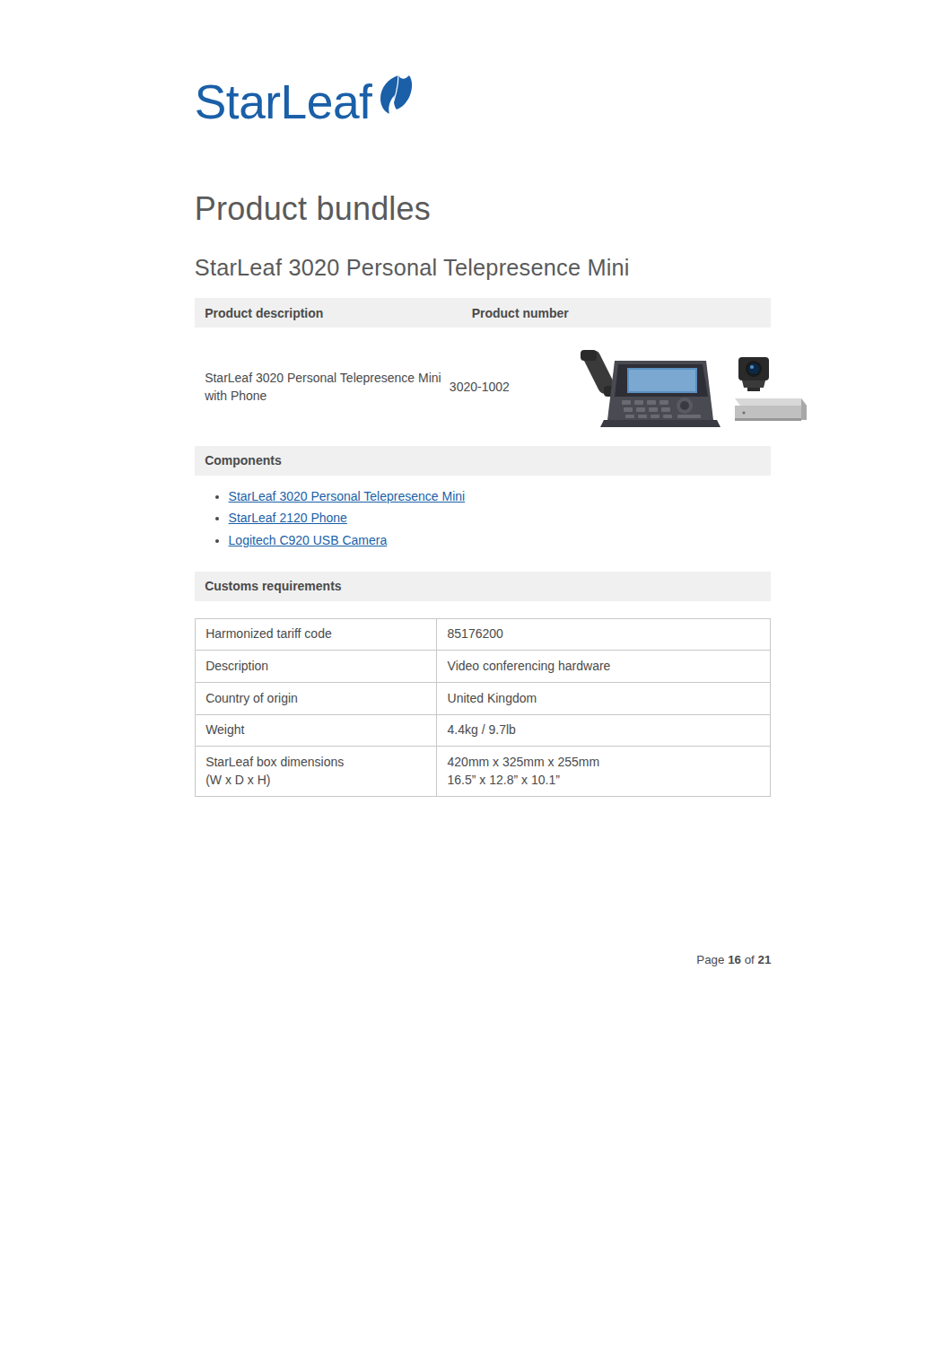StarLeaf
Product bundles
StarLeaf 3020 Personal Telepresence Mini
Product description
Product number
StarLeaf 3020 Personal Telepresence Mini with Phone
3020-1002
Components
StarLeaf 3020 Personal Telepresence Mini
StarLeaf 2120 Phone
Logitech C920 USB Camera
Customs requirements
| Harmonized tariff code | 85176200 |
| Description | Video conferencing hardware |
| Country of origin | United Kingdom |
| Weight | 4.4kg / 9.7lb |
| StarLeaf box dimensions (W x D x H) | 420mm x 325mm x 255mm 16.5” x 12.8” x 10.1” |
Page 16 of 21